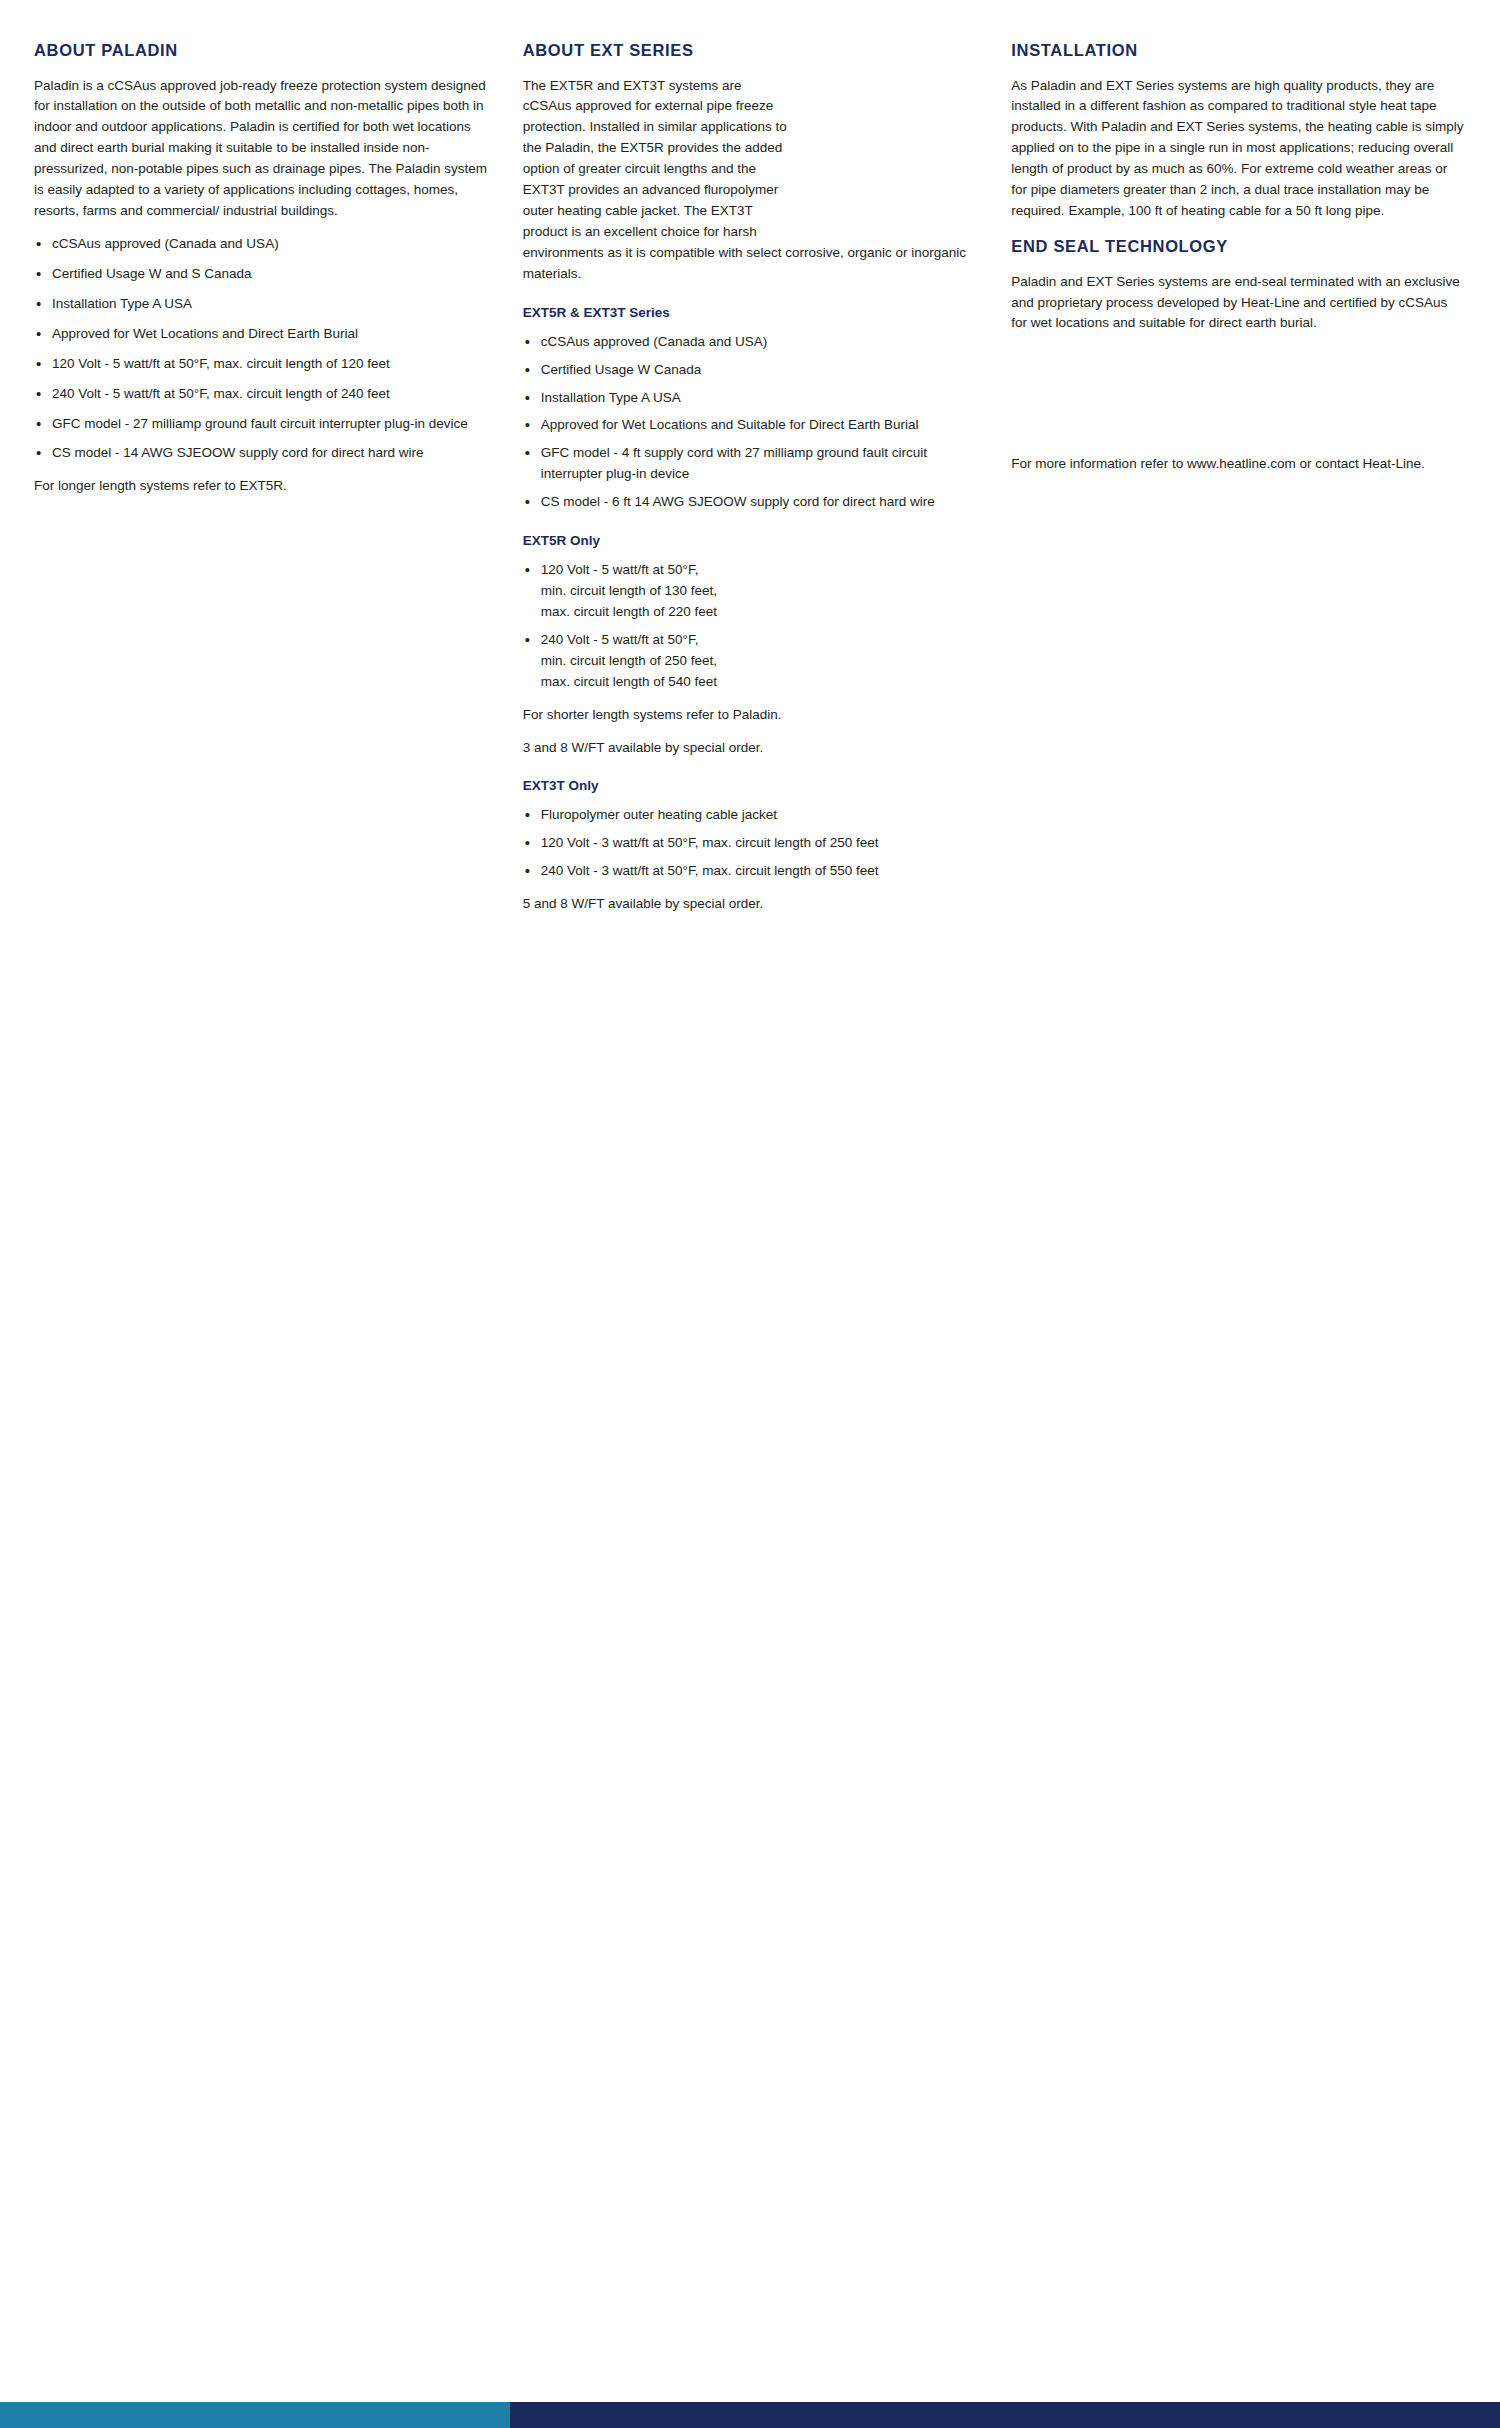About Paladin
Paladin is a cCSAus approved job-ready freeze protection system designed for installation on the outside of both metallic and non-metallic pipes both in indoor and outdoor applications. Paladin is certified for both wet locations and direct earth burial making it suitable to be installed inside non-pressurized, non-potable pipes such as drainage pipes. The Paladin system is easily adapted to a variety of applications including cottages, homes, resorts, farms and commercial/ industrial buildings.
cCSAus approved (Canada and USA)
Certified Usage W and S Canada
Installation Type A USA
Approved for Wet Locations and Direct Earth Burial
120 Volt - 5 watt/ft at 50°F, max. circuit length of 120 feet
240 Volt - 5 watt/ft at 50°F, max. circuit length of 240 feet
GFC model - 27 milliamp ground fault circuit interrupter plug-in device
CS model - 14 AWG SJEOOW supply cord for direct hard wire
For longer length systems refer to EXT5R.
About EXT Series
The EXT5R and EXT3T systems are cCSAus approved for external pipe freeze protection. Installed in similar applications to the Paladin, the EXT5R provides the added option of greater circuit lengths and the EXT3T provides an advanced fluropolymer outer heating cable jacket. The EXT3T product is an excellent choice for harsh environments as it is compatible with select corrosive, organic or inorganic materials.
EXT5R & EXT3T Series
cCSAus approved (Canada and USA)
Certified Usage W Canada
Installation Type A USA
Approved for Wet Locations and Suitable for Direct Earth Burial
GFC model - 4 ft supply cord with 27 milliamp ground fault circuit interrupter plug-in device
CS model - 6 ft 14 AWG SJEOOW supply cord for direct hard wire
EXT5R Only
120 Volt - 5 watt/ft at 50°F,
min. circuit length of 130 feet,
max. circuit length of 220 feet
240 Volt - 5 watt/ft at 50°F,
min. circuit length of 250 feet,
max. circuit length of 540 feet
For shorter length systems refer to Paladin.
3 and 8 W/FT available by special order.
EXT3T Only
Fluropolymer outer heating cable jacket
120 Volt - 3 watt/ft at 50°F, max. circuit length of 250 feet
240 Volt - 3 watt/ft at 50°F, max. circuit length of 550 feet
5 and 8 W/FT available by special order.
Installation
As Paladin and EXT Series systems are high quality products, they are installed in a different fashion as compared to traditional style heat tape products. With Paladin and EXT Series systems, the heating cable is simply applied on to the pipe in a single run in most applications; reducing overall length of product by as much as 60%. For extreme cold weather areas or for pipe diameters greater than 2 inch, a dual trace installation may be required. Example, 100 ft of heating cable for a 50 ft long pipe.
End Seal Technology
Paladin and EXT Series systems are end-seal terminated with an exclusive and proprietary process developed by Heat-Line and certified by cCSAus for wet locations and suitable for direct earth burial.
For more information refer to www.heatline.com or contact Heat-Line.